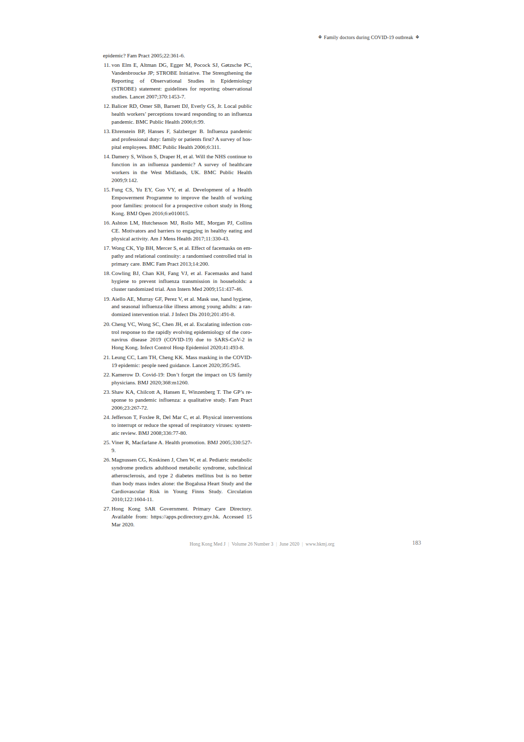❖Family doctors during COVID-19 outbreak❖
epidemic? Fam Pract 2005;22:361-6.
von Elm E, Altman DG, Egger M, Pocock SJ, Gøtzsche PC, Vandenbroucke JP; STROBE Initiative. The Strengthening the Reporting of Observational Studies in Epidemiology (STROBE) statement: guidelines for reporting observational studies. Lancet 2007;370:1453-7.
Balicer RD, Omer SB, Barnett DJ, Everly GS, Jr. Local public health workers’ perceptions toward responding to an influenza pandemic. BMC Public Health 2006;6:99.
Ehrenstein BP, Hanses F, Salzberger B. Influenza pandemic and professional duty: family or patients first? A survey of hospital employees. BMC Public Health 2006;6:311.
Damery S, Wilson S, Draper H, et al. Will the NHS continue to function in an influenza pandemic? A survey of healthcare workers in the West Midlands, UK. BMC Public Health 2009;9:142.
Fung CS, Yu EY, Guo VY, et al. Development of a Health Empowerment Programme to improve the health of working poor families: protocol for a prospective cohort study in Hong Kong. BMJ Open 2016;6:e010015.
Ashton LM, Hutchesson MJ, Rollo ME, Morgan PJ, Collins CE. Motivators and barriers to engaging in healthy eating and physical activity. Am J Mens Health 2017;11:330-43.
Wong CK, Yip BH, Mercer S, et al. Effect of facemasks on empathy and relational continuity: a randomised controlled trial in primary care. BMC Fam Pract 2013;14:200.
Cowling BJ, Chan KH, Fang VJ, et al. Facemasks and hand hygiene to prevent influenza transmission in households: a cluster randomized trial. Ann Intern Med 2009;151:437-46.
Aiello AE, Murray GF, Perez V, et al. Mask use, hand hygiene, and seasonal influenza-like illness among young adults: a randomized intervention trial. J Infect Dis 2010;201:491-8.
Cheng VC, Wong SC, Chen JH, et al. Escalating infection control response to the rapidly evolving epidemiology of the coronavirus disease 2019 (COVID-19) due to SARS-CoV-2 in Hong Kong. Infect Control Hosp Epidemiol 2020;41:493-8.
Leung CC, Lam TH, Cheng KK. Mass masking in the COVID-19 epidemic: people need guidance. Lancet 2020;395:945.
Kamerow D. Covid-19: Don’t forget the impact on US family physicians. BMJ 2020;368:m1260.
Shaw KA, Chilcott A, Hansen E, Winzenberg T. The GP’s response to pandemic influenza: a qualitative study. Fam Pract 2006;23:267-72.
Jefferson T, Foxlee R, Del Mar C, et al. Physical interventions to interrupt or reduce the spread of respiratory viruses: systematic review. BMJ 2008;336:77-80.
Viner R, Macfarlane A. Health promotion. BMJ 2005;330:527-9.
Magnussen CG, Koskinen J, Chen W, et al. Pediatric metabolic syndrome predicts adulthood metabolic syndrome, subclinical atherosclerosis, and type 2 diabetes mellitus but is no better than body mass index alone: the Bogalusa Heart Study and the Cardiovascular Risk in Young Finns Study. Circulation 2010;122:1604-11.
Hong Kong SAR Government. Primary Care Directory. Available from: https://apps.pcdirectory.gov.hk. Accessed 15 Mar 2020.
Hong Kong Med J | Volume 26 Number 3 | June 2020 | www.hkmj.org 183